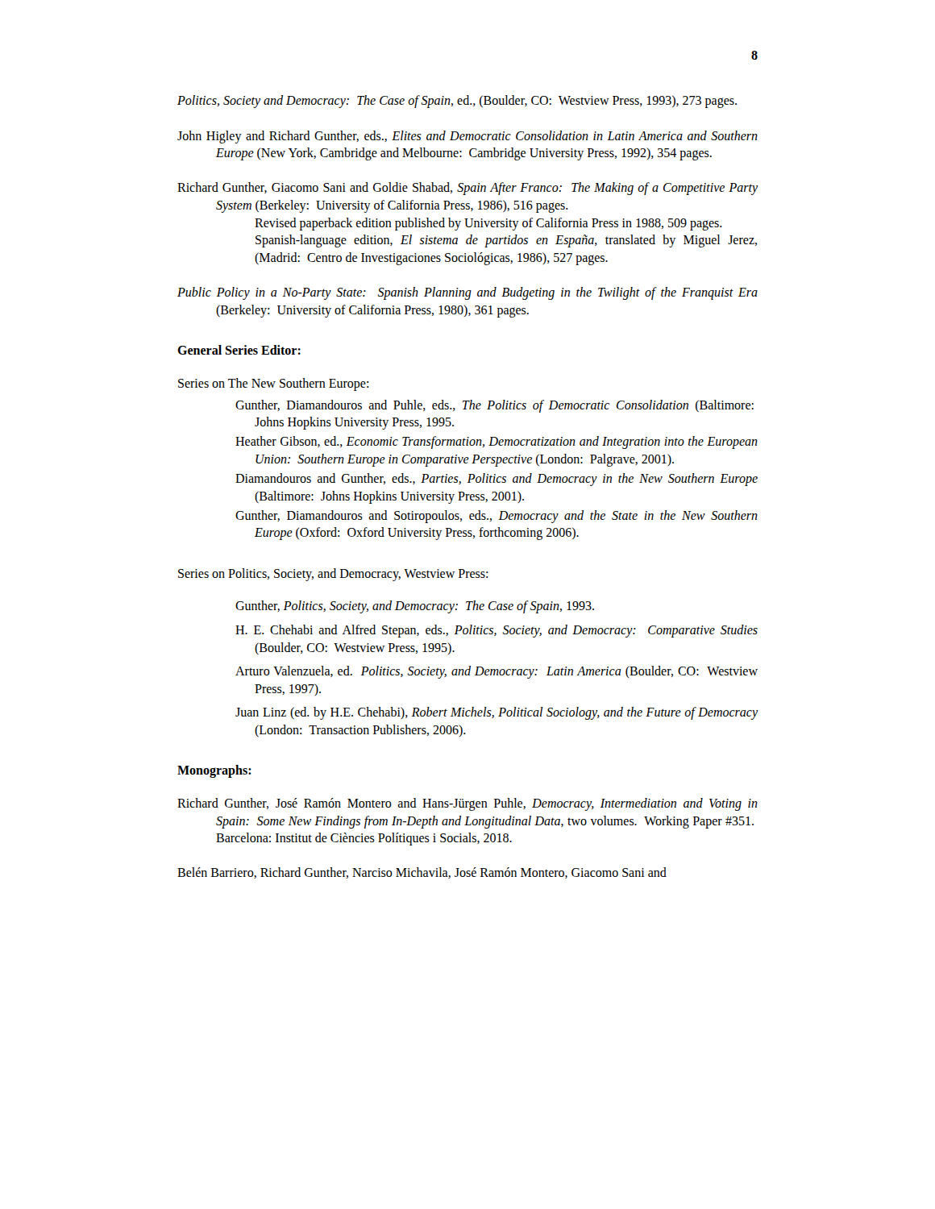8
Politics, Society and Democracy: The Case of Spain, ed., (Boulder, CO: Westview Press, 1993), 273 pages.
John Higley and Richard Gunther, eds., Elites and Democratic Consolidation in Latin America and Southern Europe (New York, Cambridge and Melbourne: Cambridge University Press, 1992), 354 pages.
Richard Gunther, Giacomo Sani and Goldie Shabad, Spain After Franco: The Making of a Competitive Party System (Berkeley: University of California Press, 1986), 516 pages. Revised paperback edition published by University of California Press in 1988, 509 pages. Spanish-language edition, El sistema de partidos en España, translated by Miguel Jerez, (Madrid: Centro de Investigaciones Sociológicas, 1986), 527 pages.
Public Policy in a No-Party State: Spanish Planning and Budgeting in the Twilight of the Franquist Era (Berkeley: University of California Press, 1980), 361 pages.
General Series Editor:
Series on The New Southern Europe:
Gunther, Diamandouros and Puhle, eds., The Politics of Democratic Consolidation (Baltimore: Johns Hopkins University Press, 1995.
Heather Gibson, ed., Economic Transformation, Democratization and Integration into the European Union: Southern Europe in Comparative Perspective (London: Palgrave, 2001).
Diamandouros and Gunther, eds., Parties, Politics and Democracy in the New Southern Europe (Baltimore: Johns Hopkins University Press, 2001).
Gunther, Diamandouros and Sotiropoulos, eds., Democracy and the State in the New Southern Europe (Oxford: Oxford University Press, forthcoming 2006).
Series on Politics, Society, and Democracy, Westview Press:
Gunther, Politics, Society, and Democracy: The Case of Spain, 1993.
H. E. Chehabi and Alfred Stepan, eds., Politics, Society, and Democracy: Comparative Studies (Boulder, CO: Westview Press, 1995).
Arturo Valenzuela, ed. Politics, Society, and Democracy: Latin America (Boulder, CO: Westview Press, 1997).
Juan Linz (ed. by H.E. Chehabi), Robert Michels, Political Sociology, and the Future of Democracy (London: Transaction Publishers, 2006).
Monographs:
Richard Gunther, José Ramón Montero and Hans-Jürgen Puhle, Democracy, Intermediation and Voting in Spain: Some New Findings from In-Depth and Longitudinal Data, two volumes. Working Paper #351. Barcelona: Institut de Ciències Polítiques i Socials, 2018.
Belén Barriero, Richard Gunther, Narciso Michavila, José Ramón Montero, Giacomo Sani and